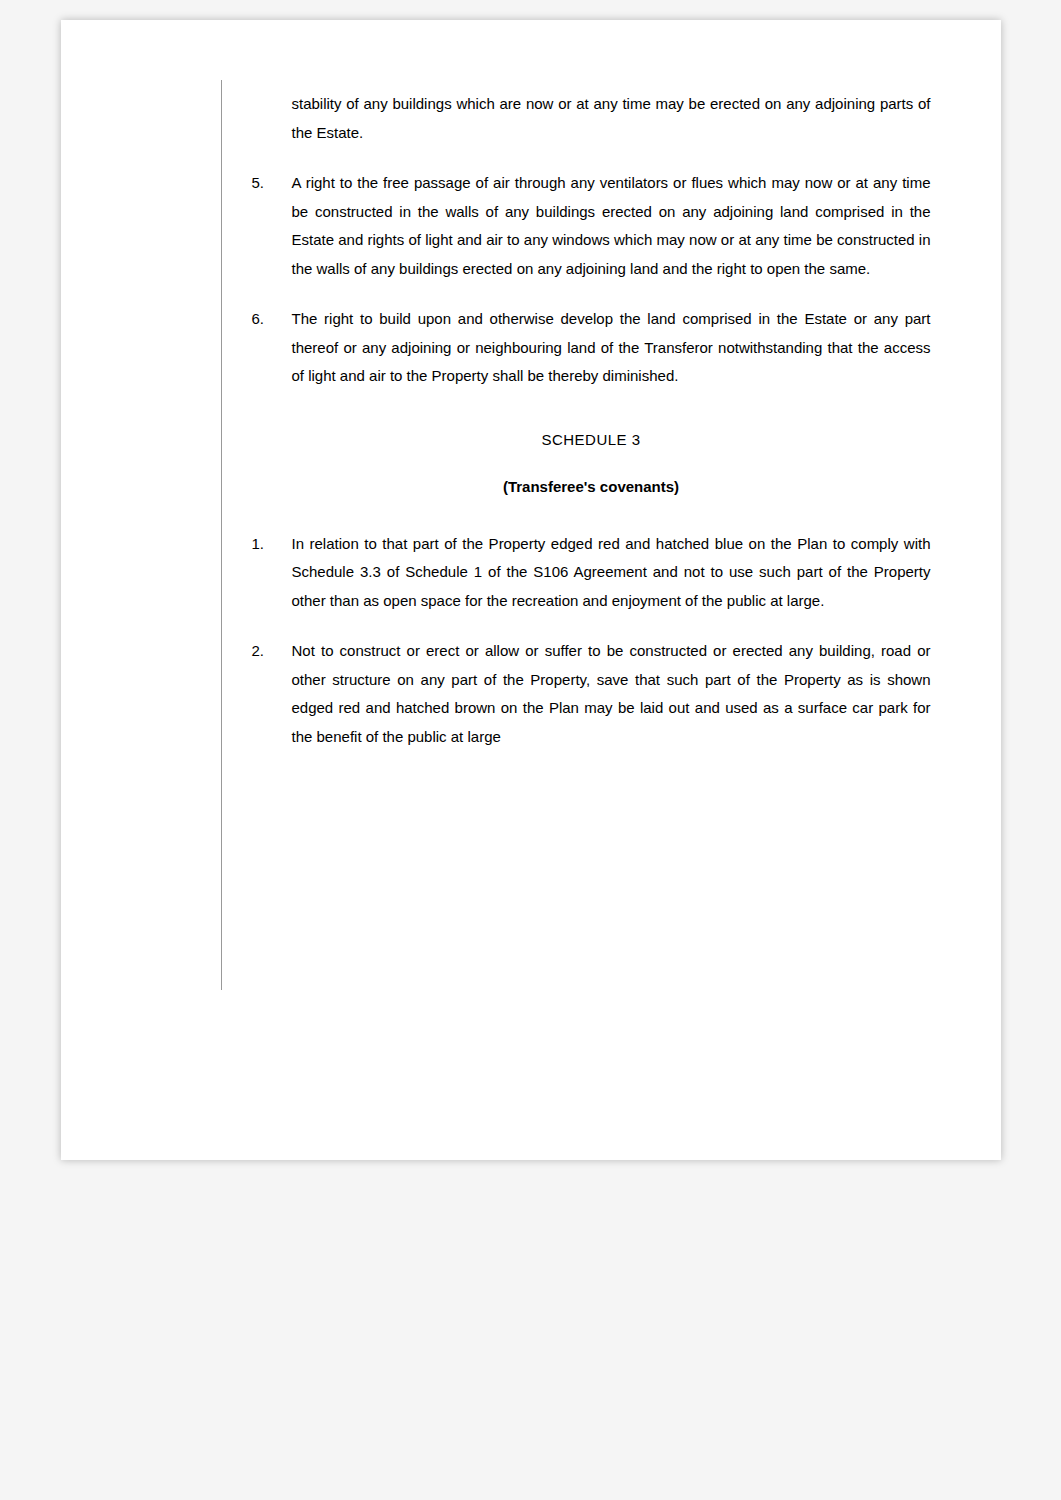stability of any buildings which are now or at any time may be erected on any adjoining parts of the Estate.
5.
A right to the free passage of air through any ventilators or flues which may now or at any time be constructed in the walls of any buildings erected on any adjoining land comprised in the Estate and rights of light and air to any windows which may now or at any time be constructed in the walls of any buildings erected on any adjoining land and the right to open the same.
6.
The right to build upon and otherwise develop the land comprised in the Estate or any part thereof or any adjoining or neighbouring land of the Transferor notwithstanding that the access of light and air to the Property shall be thereby diminished.
SCHEDULE 3
(Transferee's covenants)
1.
In relation to that part of the Property edged red and hatched blue on the Plan to comply with Schedule 3.3 of Schedule 1 of the S106 Agreement and not to use such part of the Property other than as open space for the recreation and enjoyment of the public at large.
2.
Not to construct or erect or allow or suffer to be constructed or erected any building, road or other structure on any part of the Property, save that such part of the Property as is shown edged red and hatched brown on the Plan may be laid out and used as a surface car park for the benefit of the public at large